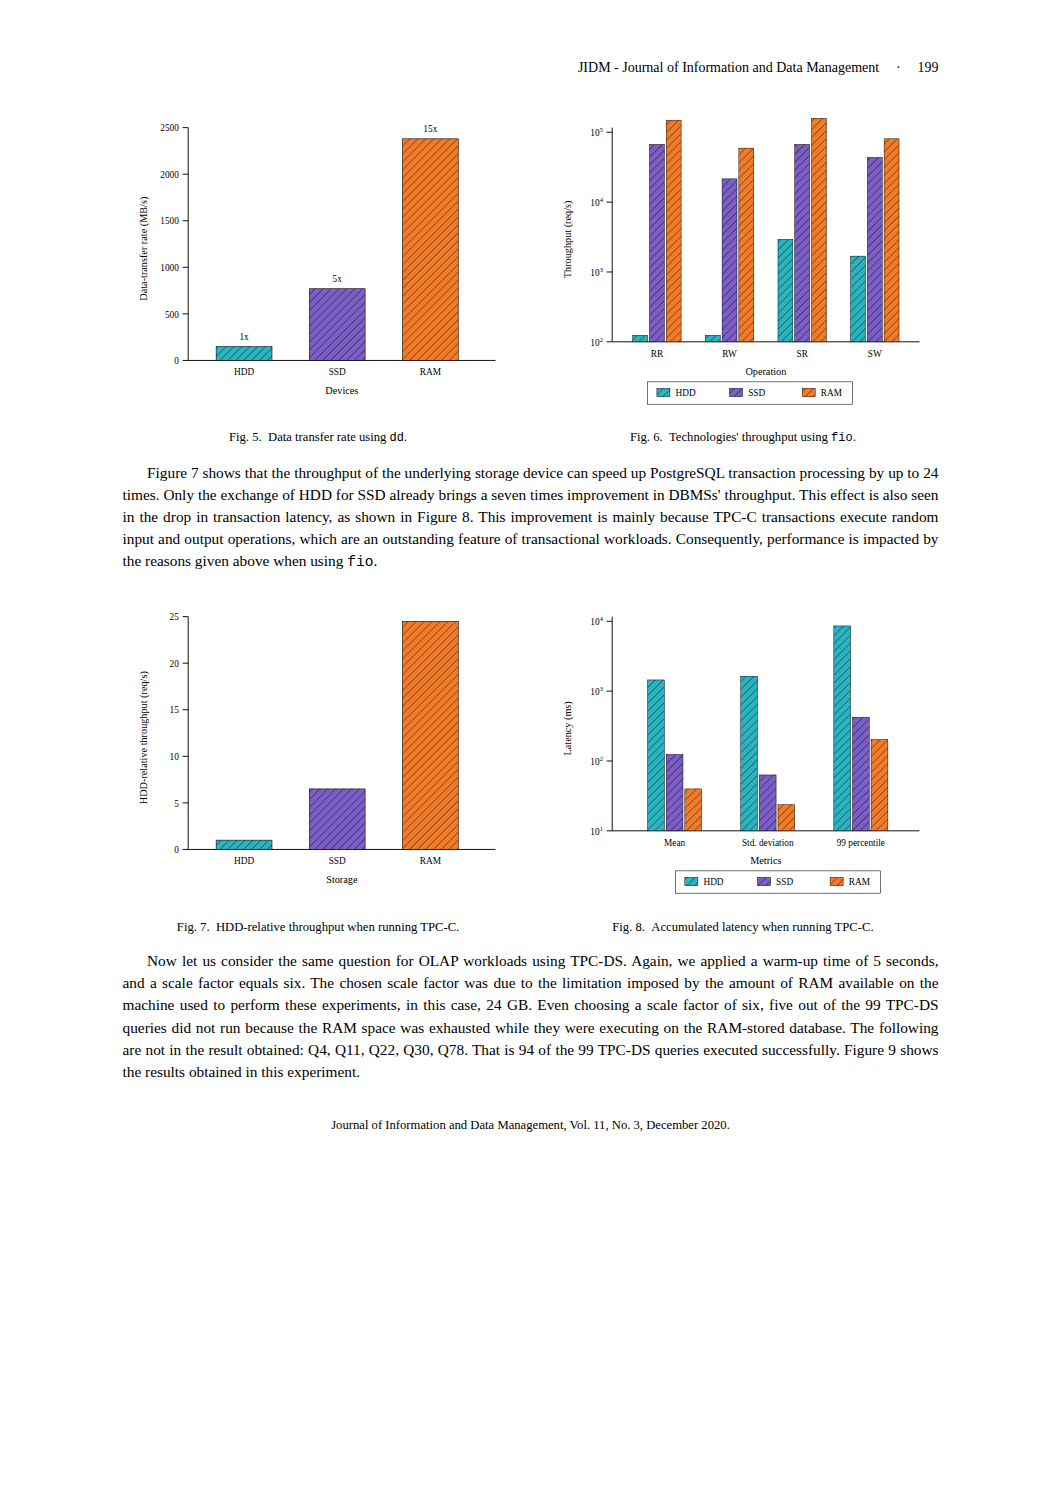JIDM - Journal of Information and Data Management·199
0 500 1000 1500 2000 2500 Data-transfer rate (MB/s) 1x 5x 15x HDD SSD RAM Devices
102 103 104 105 Throughput (req/s) RR RW SR SW Operation HDD SSD RAM
Fig. 5. Data transfer rate using dd.
Fig. 6. Technologies' throughput using fio.
Figure 7 shows that the throughput of the underlying storage device can speed up PostgreSQL transaction processing by up to 24 times. Only the exchange of HDD for SSD already brings a seven times improvement in DBMSs' throughput. This effect is also seen in the drop in transaction latency, as shown in Figure 8. This improvement is mainly because TPC-C transactions execute random input and output operations, which are an outstanding feature of transactional workloads. Consequently, performance is impacted by the reasons given above when using fio.
0 5 10 15 20 25 HDD-relative throughput (req/s) HDD SSD RAM Storage
101 102 103 104 Latency (ms) Mean Std. deviation 99 percentile Metrics HDD SSD RAM
Fig. 7. HDD-relative throughput when running TPC-C.
Fig. 8. Accumulated latency when running TPC-C.
Now let us consider the same question for OLAP workloads using TPC-DS. Again, we applied a warm-up time of 5 seconds, and a scale factor equals six. The chosen scale factor was due to the limitation imposed by the amount of RAM available on the machine used to perform these experiments, in this case, 24 GB. Even choosing a scale factor of six, five out of the 99 TPC-DS queries did not run because the RAM space was exhausted while they were executing on the RAM-stored database. The following are not in the result obtained: Q4, Q11, Q22, Q30, Q78. That is 94 of the 99 TPC-DS queries executed successfully. Figure 9 shows the results obtained in this experiment.
Journal of Information and Data Management, Vol. 11, No. 3, December 2020.